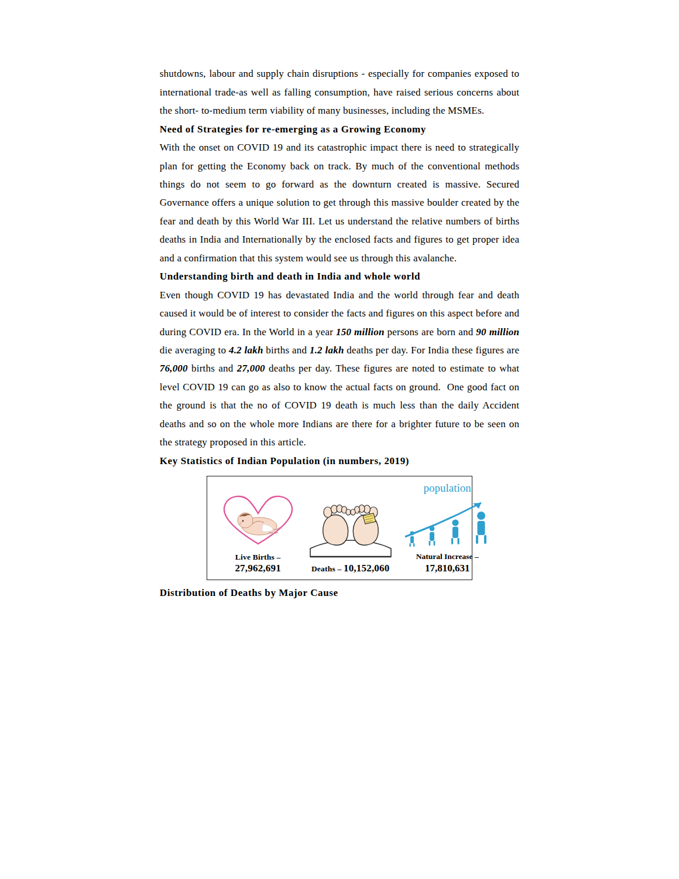shutdowns, labour and supply chain disruptions - especially for companies exposed to international trade-as well as falling consumption, have raised serious concerns about the short- to-medium term viability of many businesses, including the MSMEs.
Need of Strategies for re-emerging as a Growing Economy
With the onset on COVID 19 and its catastrophic impact there is need to strategically plan for getting the Economy back on track. By much of the conventional methods things do not seem to go forward as the downturn created is massive. Secured Governance offers a unique solution to get through this massive boulder created by the fear and death by this World War III. Let us understand the relative numbers of births deaths in India and Internationally by the enclosed facts and figures to get proper idea and a confirmation that this system would see us through this avalanche.
Understanding birth and death in India and whole world
Even though COVID 19 has devastated India and the world through fear and death caused it would be of interest to consider the facts and figures on this aspect before and during COVID era. In the World in a year 150 million persons are born and 90 million die averaging to 4.2 lakh births and 1.2 lakh deaths per day. For India these figures are 76,000 births and 27,000 deaths per day. These figures are noted to estimate to what level COVID 19 can go as also to know the actual facts on ground. One good fact on the ground is that the no of COVID 19 death is much less than the daily Accident deaths and so on the whole more Indians are there for a brighter future to be seen on the strategy proposed in this article.
Key Statistics of Indian Population (in numbers, 2019)
Live Births – 27,962,691
Deaths – 10,152,060
population
Natural Increase –
17,810,631
Distribution of Deaths by Major Cause